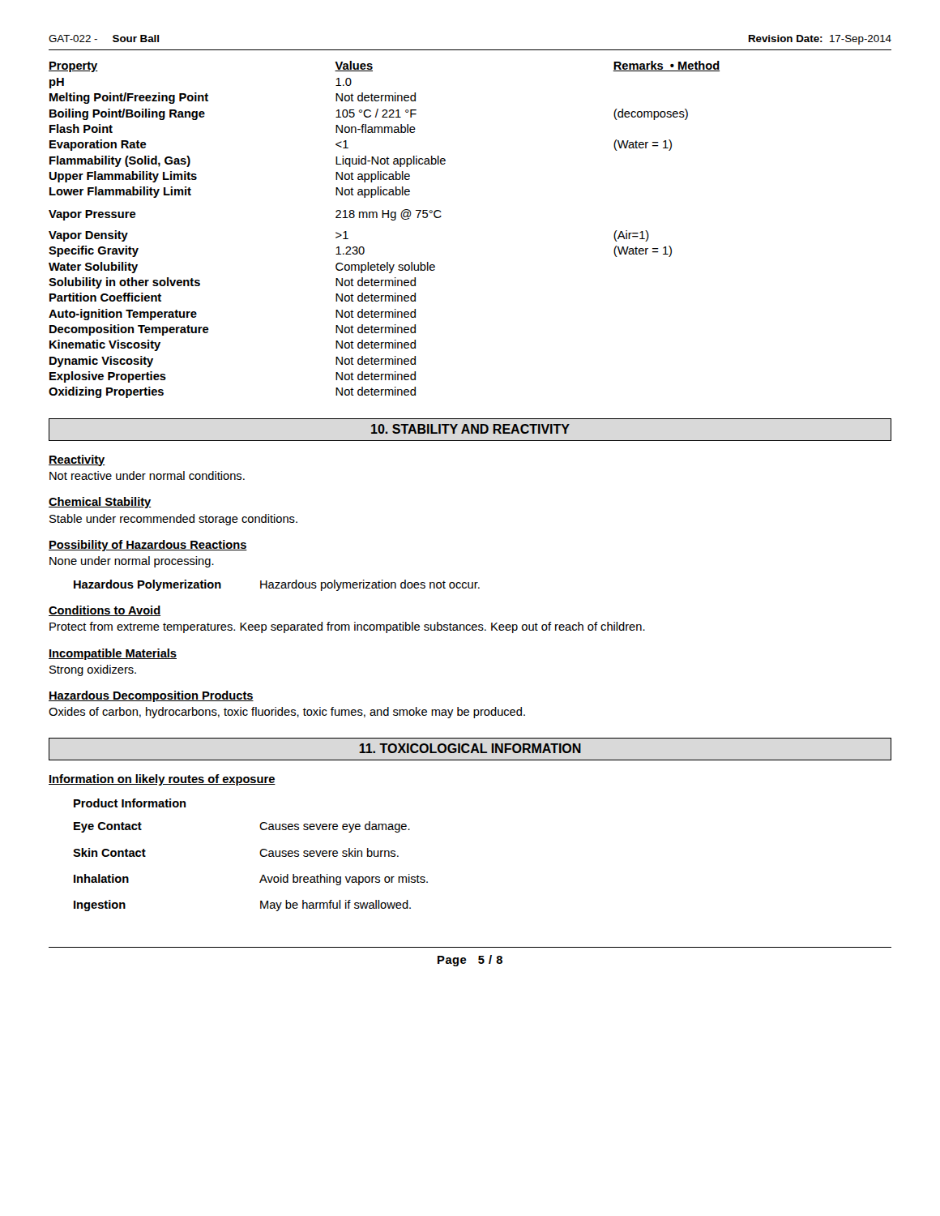GAT-022 -Sour Ball
Revision Date: 17-Sep-2014
| Property | Values | Remarks • Method |
| --- | --- | --- |
| pH | 1.0 | |
| Melting Point/Freezing Point | Not determined | |
| Boiling Point/Boiling Range | 105 °C / 221 °F | (decomposes) |
| Flash Point | Non-flammable | |
| Evaporation Rate | <1 | (Water = 1) |
| Flammability (Solid, Gas) | Liquid-Not applicable | |
| Upper Flammability Limits | Not applicable | |
| Lower Flammability Limit | Not applicable | |
| Vapor Pressure | 218 mm Hg @ 75°C | |
| Vapor Density | >1 | (Air=1) |
| Specific Gravity | 1.230 | (Water = 1) |
| Water Solubility | Completely soluble | |
| Solubility in other solvents | Not determined | |
| Partition Coefficient | Not determined | |
| Auto-ignition Temperature | Not determined | |
| Decomposition Temperature | Not determined | |
| Kinematic Viscosity | Not determined | |
| Dynamic Viscosity | Not determined | |
| Explosive Properties | Not determined | |
| Oxidizing Properties | Not determined | |
10. STABILITY AND REACTIVITY
Reactivity
Not reactive under normal conditions.
Chemical Stability
Stable under recommended storage conditions.
Possibility of Hazardous Reactions
None under normal processing.
Hazardous Polymerization
Hazardous polymerization does not occur.
Conditions to Avoid
Protect from extreme temperatures. Keep separated from incompatible substances. Keep out of reach of children.
Incompatible Materials
Strong oxidizers.
Hazardous Decomposition Products
Oxides of carbon, hydrocarbons, toxic fluorides, toxic fumes, and smoke may be produced.
11. TOXICOLOGICAL INFORMATION
Information on likely routes of exposure
Product Information
| Eye Contact | Causes severe eye damage. |
| Skin Contact | Causes severe skin burns. |
| Inhalation | Avoid breathing vapors or mists. |
| Ingestion | May be harmful if swallowed. |
Page 5 / 8